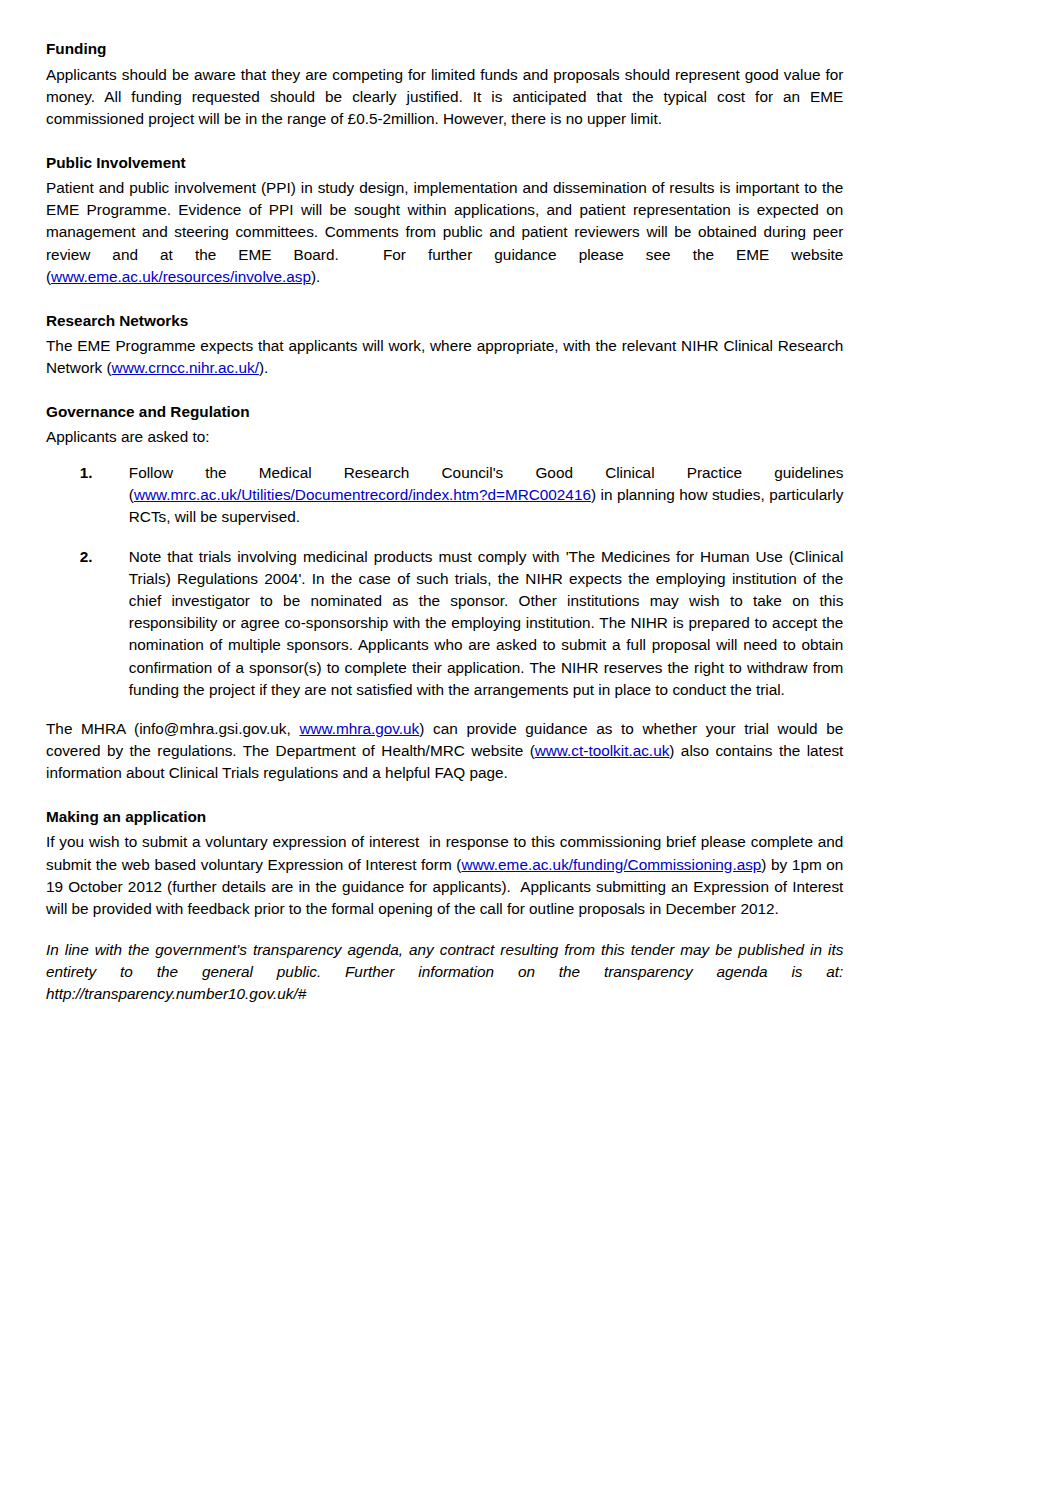Funding
Applicants should be aware that they are competing for limited funds and proposals should represent good value for money. All funding requested should be clearly justified. It is anticipated that the typical cost for an EME commissioned project will be in the range of £0.5-2million. However, there is no upper limit.
Public Involvement
Patient and public involvement (PPI) in study design, implementation and dissemination of results is important to the EME Programme. Evidence of PPI will be sought within applications, and patient representation is expected on management and steering committees. Comments from public and patient reviewers will be obtained during peer review and at the EME Board. For further guidance please see the EME website (www.eme.ac.uk/resources/involve.asp).
Research Networks
The EME Programme expects that applicants will work, where appropriate, with the relevant NIHR Clinical Research Network (www.crncc.nihr.ac.uk/).
Governance and Regulation
Applicants are asked to:
Follow the Medical Research Council's Good Clinical Practice guidelines (www.mrc.ac.uk/Utilities/Documentrecord/index.htm?d=MRC002416) in planning how studies, particularly RCTs, will be supervised.
Note that trials involving medicinal products must comply with 'The Medicines for Human Use (Clinical Trials) Regulations 2004'. In the case of such trials, the NIHR expects the employing institution of the chief investigator to be nominated as the sponsor. Other institutions may wish to take on this responsibility or agree co-sponsorship with the employing institution. The NIHR is prepared to accept the nomination of multiple sponsors. Applicants who are asked to submit a full proposal will need to obtain confirmation of a sponsor(s) to complete their application. The NIHR reserves the right to withdraw from funding the project if they are not satisfied with the arrangements put in place to conduct the trial.
The MHRA (info@mhra.gsi.gov.uk, www.mhra.gov.uk) can provide guidance as to whether your trial would be covered by the regulations. The Department of Health/MRC website (www.ct-toolkit.ac.uk) also contains the latest information about Clinical Trials regulations and a helpful FAQ page.
Making an application
If you wish to submit a voluntary expression of interest in response to this commissioning brief please complete and submit the web based voluntary Expression of Interest form (www.eme.ac.uk/funding/Commissioning.asp) by 1pm on 19 October 2012 (further details are in the guidance for applicants). Applicants submitting an Expression of Interest will be provided with feedback prior to the formal opening of the call for outline proposals in December 2012.
In line with the government's transparency agenda, any contract resulting from this tender may be published in its entirety to the general public. Further information on the transparency agenda is at: http://transparency.number10.gov.uk/#